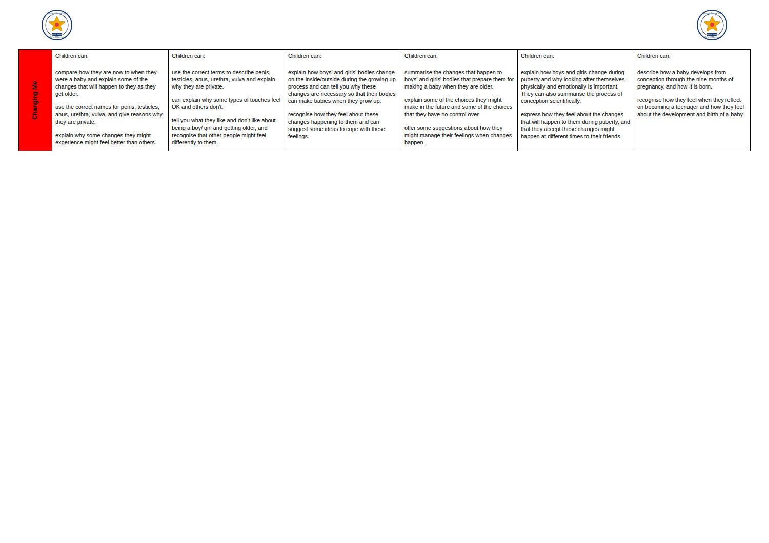Community Primary School We're children first Black Swan
Community Primary School We're children first Black Swan
| Changing Me | Children can: compare how they are now to when they were a baby and explain some of the changes that will happen to they as they get older. use the correct names for penis, testicles, anus, urethra, vulva, and give reasons why they are private. explain why some changes they might experience might feel better than others. | Children can: use the correct terms to describe penis, testicles, anus, urethra, vulva and explain why they are private. can explain why some types of touches feel OK and others don't. tell you what they like and don't like about being a boy/ girl and getting older, and recognise that other people might feel differently to them. | Children can: explain how boys' and girls' bodies change on the inside/outside during the growing up process and can tell you why these changes are necessary so that their bodies can make babies when they grow up. recognise how they feel about these changes happening to them and can suggest some ideas to cope with these feelings. | Children can: summarise the changes that happen to boys' and girls' bodies that prepare them for making a baby when they are older. explain some of the choices they might make in the future and some of the choices that they have no control over. offer some suggestions about how they might manage their feelings when changes happen. | Children can: explain how boys and girls change during puberty and why looking after themselves physically and emotionally is important. They can also summarise the process of conception scientifically. express how they feel about the changes that will happen to them during puberty, and that they accept these changes might happen at different times to their friends. | Children can: describe how a baby develops from conception through the nine months of pregnancy, and how it is born. recognise how they feel when they reflect on becoming a teenager and how they feel about the development and birth of a baby. |